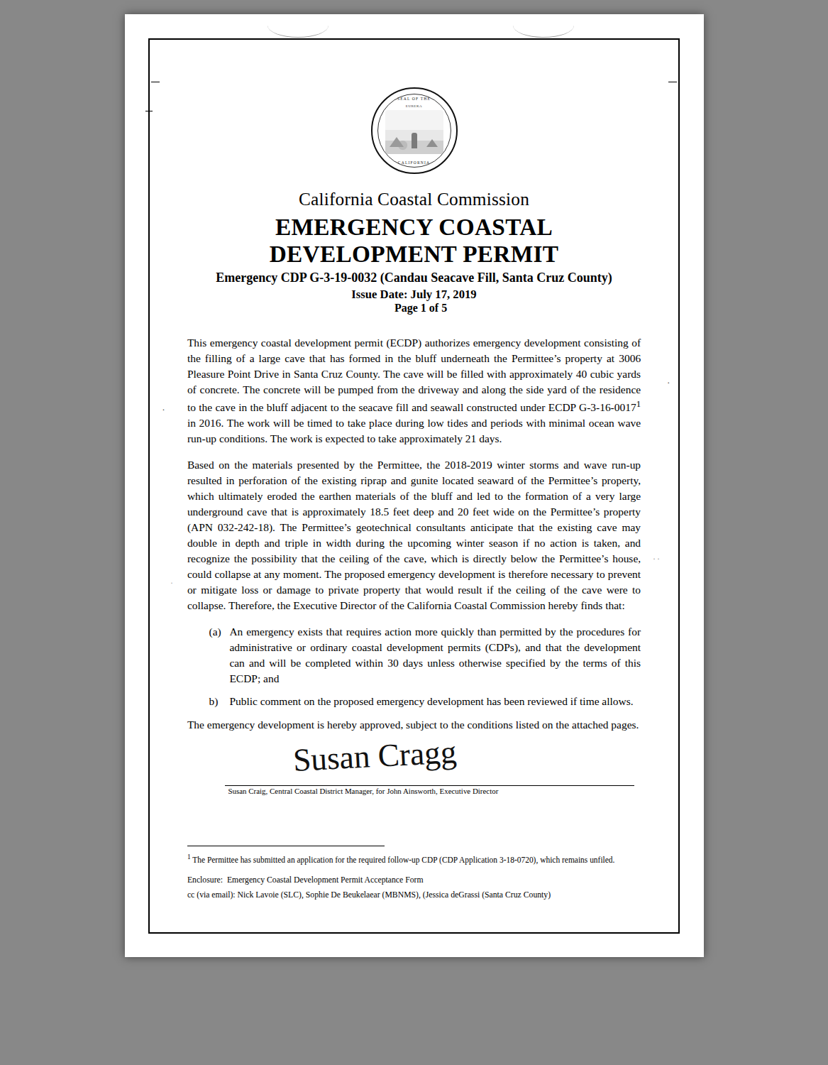SEAL OF THE
EUREKA
CALIFORNIA
California Coastal Commission
EMERGENCY COASTAL DEVELOPMENT PERMIT
Emergency CDP G-3-19-0032 (Candau Seacave Fill, Santa Cruz County)
Issue Date: July 17, 2019
Page 1 of 5
This emergency coastal development permit (ECDP) authorizes emergency development consisting of the filling of a large cave that has formed in the bluff underneath the Permittee’s property at 3006 Pleasure Point Drive in Santa Cruz County. The cave will be filled with approximately 40 cubic yards of concrete. The concrete will be pumped from the driveway and along the side yard of the residence to the cave in the bluff adjacent to the seacave fill and seawall constructed under ECDP G-3-16-00171 in 2016. The work will be timed to take place during low tides and periods with minimal ocean wave run-up conditions. The work is expected to take approximately 21 days.
Based on the materials presented by the Permittee, the 2018-2019 winter storms and wave run-up resulted in perforation of the existing riprap and gunite located seaward of the Permittee’s property, which ultimately eroded the earthen materials of the bluff and led to the formation of a very large underground cave that is approximately 18.5 feet deep and 20 feet wide on the Permittee’s property (APN 032-242-18). The Permittee’s geotechnical consultants anticipate that the existing cave may double in depth and triple in width during the upcoming winter season if no action is taken, and recognize the possibility that the ceiling of the cave, which is directly below the Permittee’s house, could collapse at any moment. The proposed emergency development is therefore necessary to prevent or mitigate loss or damage to private property that would result if the ceiling of the cave were to collapse. Therefore, the Executive Director of the California Coastal Commission hereby finds that:
(a) An emergency exists that requires action more quickly than permitted by the procedures for administrative or ordinary coastal development permits (CDPs), and that the development can and will be completed within 30 days unless otherwise specified by the terms of this ECDP; and
b) Public comment on the proposed emergency development has been reviewed if time allows.
The emergency development is hereby approved, subject to the conditions listed on the attached pages.
Susan Cragg
Susan Craig, Central Coastal District Manager, for John Ainsworth, Executive Director
·
·
1 The Permittee has submitted an application for the required follow-up CDP (CDP Application 3-18-0720), which remains unfiled.
Enclosure: Emergency Coastal Development Permit Acceptance Form
cc (via email): Nick Lavoie (SLC), Sophie De Beukelaear (MBNMS), (Jessica deGrassi (Santa Cruz County)
··
·